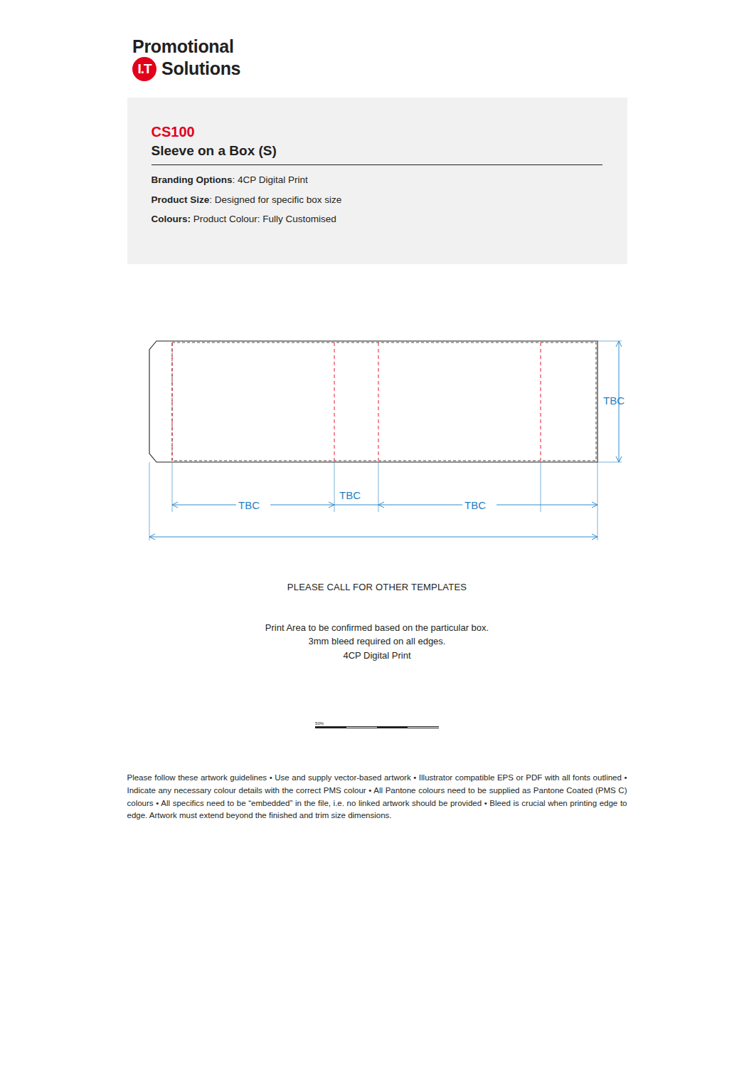Promotional
I.T Solutions
CS100
Sleeve on a Box (S)
Branding Options: 4CP Digital Print
Product Size: Designed for specific box size
Colours: Product Colour: Fully Customised
TBC TBC TBC TBC
PLEASE CALL FOR OTHER TEMPLATES
Print Area to be confirmed based on the particular box.
3mm bleed required on all edges.
4CP Digital Print
50%
Please follow these artwork guidelines • Use and supply vector-based artwork • Illustrator compatible EPS or PDF with all fonts outlined • Indicate any necessary colour details with the correct PMS colour • All Pantone colours need to be supplied as Pantone Coated (PMS C) colours • All specifics need to be “embedded” in the file, i.e. no linked artwork should be provided • Bleed is crucial when printing edge to edge. Artwork must extend beyond the finished and trim size dimensions.